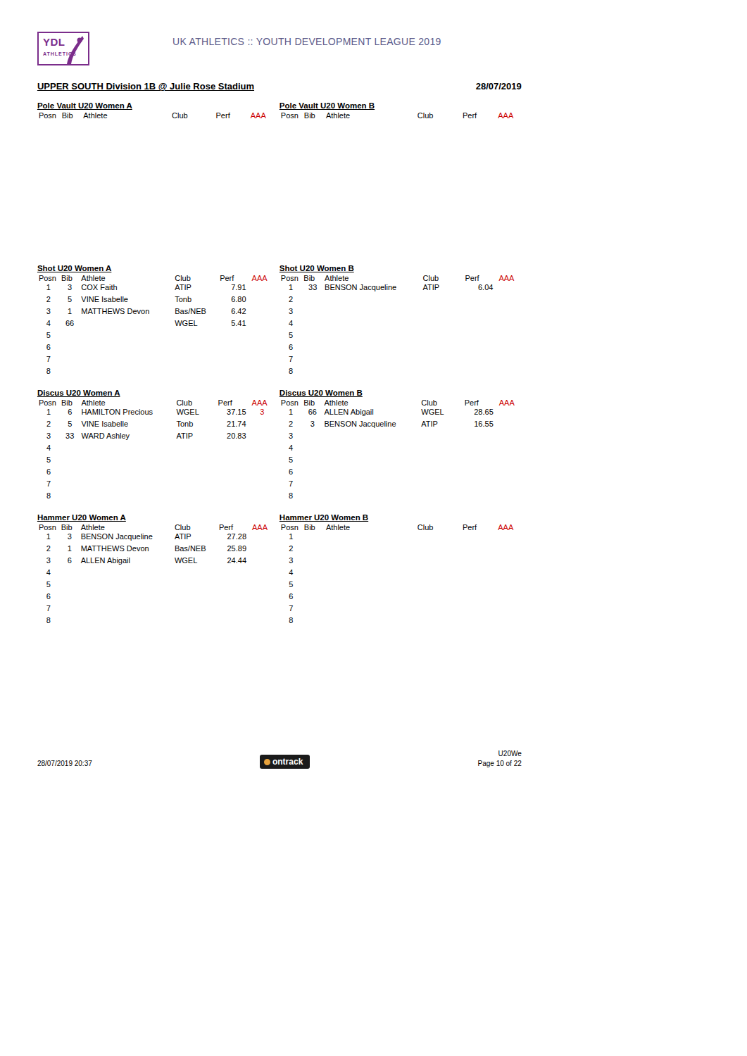YDL
ATHLETICS
UK ATHLETICS :: YOUTH DEVELOPMENT LEAGUE 2019
UPPER SOUTH Division 1B @ Julie Rose Stadium
28/07/2019
Pole Vault U20 Women A
| Posn | Bib | Athlete | Club | Perf | AAA |
| --- | --- | --- | --- | --- | --- |
Pole Vault U20 Women B
| Posn | Bib | Athlete | Club | Perf | AAA |
| --- | --- | --- | --- | --- | --- |
Shot U20 Women A
| Posn | Bib | Athlete | Club | Perf | AAA |
| --- | --- | --- | --- | --- | --- |
| 1 | 3 | COX Faith | ATIP | 7.91 | |
| 2 | 5 | VINE Isabelle | Tonb | 6.80 | |
| 3 | 1 | MATTHEWS Devon | Bas/NEB | 6.42 | |
| 4 | 66 | | WGEL | 5.41 | |
| 5 | | | | | |
| 6 | | | | | |
| 7 | | | | | |
| 8 | | | | | |
Shot U20 Women B
| Posn | Bib | Athlete | Club | Perf | AAA |
| --- | --- | --- | --- | --- | --- |
| 1 | 33 | BENSON Jacqueline | ATIP | 6.04 | |
| 2 | | | | | |
| 3 | | | | | |
| 4 | | | | | |
| 5 | | | | | |
| 6 | | | | | |
| 7 | | | | | |
| 8 | | | | | |
Discus U20 Women A
| Posn | Bib | Athlete | Club | Perf | AAA |
| --- | --- | --- | --- | --- | --- |
| 1 | 6 | HAMILTON Precious | WGEL | 37.15 | 3 |
| 2 | 5 | VINE Isabelle | Tonb | 21.74 | |
| 3 | 33 | WARD Ashley | ATIP | 20.83 | |
| 4 | | | | | |
| 5 | | | | | |
| 6 | | | | | |
| 7 | | | | | |
| 8 | | | | | |
Discus U20 Women B
| Posn | Bib | Athlete | Club | Perf | AAA |
| --- | --- | --- | --- | --- | --- |
| 1 | 66 | ALLEN Abigail | WGEL | 28.65 | |
| 2 | 3 | BENSON Jacqueline | ATIP | 16.55 | |
| 3 | | | | | |
| 4 | | | | | |
| 5 | | | | | |
| 6 | | | | | |
| 7 | | | | | |
| 8 | | | | | |
Hammer U20 Women A
| Posn | Bib | Athlete | Club | Perf | AAA |
| --- | --- | --- | --- | --- | --- |
| 1 | 3 | BENSON Jacqueline | ATIP | 27.28 | |
| 2 | 1 | MATTHEWS Devon | Bas/NEB | 25.89 | |
| 3 | 6 | ALLEN Abigail | WGEL | 24.44 | |
| 4 | | | | | |
| 5 | | | | | |
| 6 | | | | | |
| 7 | | | | | |
| 8 | | | | | |
Hammer U20 Women B
| Posn | Bib | Athlete | Club | Perf | AAA |
| --- | --- | --- | --- | --- | --- |
| 1 | | | | | |
| 2 | | | | | |
| 3 | | | | | |
| 4 | | | | | |
| 5 | | | | | |
| 6 | | | | | |
| 7 | | | | | |
| 8 | | | | | |
28/07/2019 20:37
ontrack
U20We
Page 10 of 22